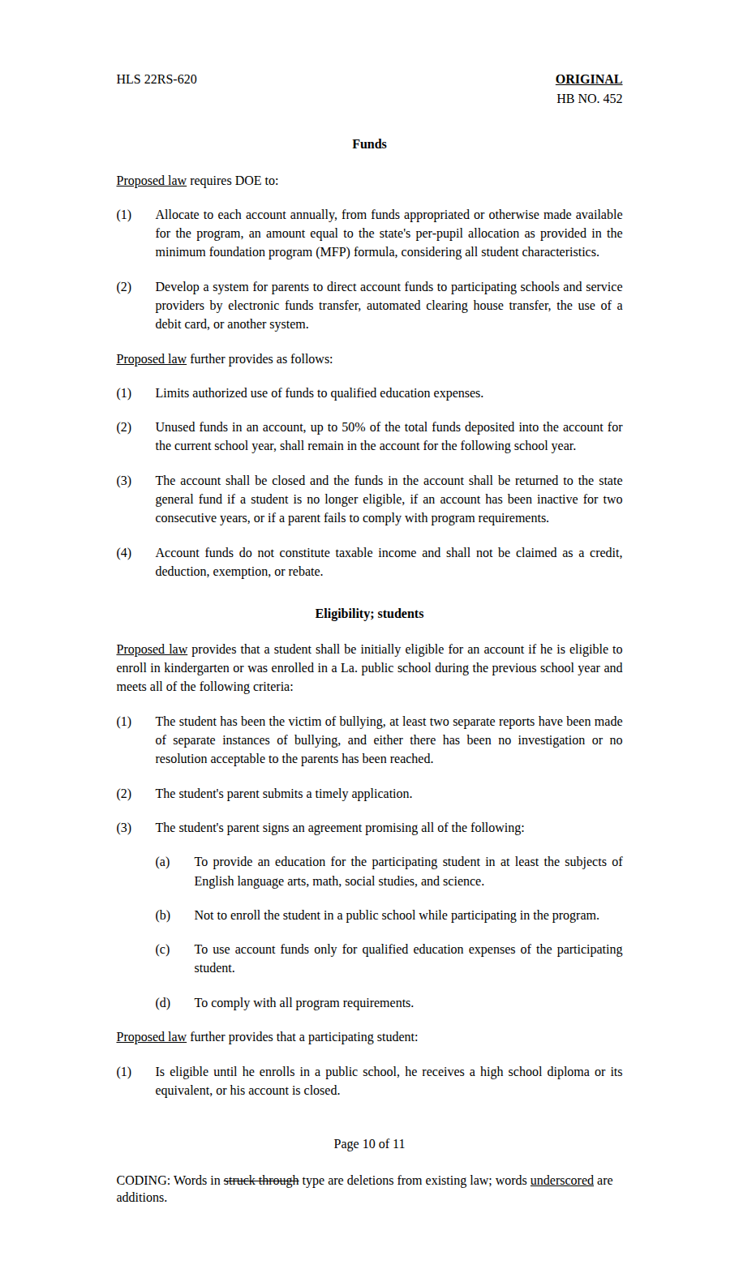HLS 22RS-620
ORIGINAL HB NO. 452
Funds
Proposed law requires DOE to:
(1)
Allocate to each account annually, from funds appropriated or otherwise made available for the program, an amount equal to the state's per-pupil allocation as provided in the minimum foundation program (MFP) formula, considering all student characteristics.
(2)
Develop a system for parents to direct account funds to participating schools and service providers by electronic funds transfer, automated clearing house transfer, the use of a debit card, or another system.
Proposed law further provides as follows:
(1)
Limits authorized use of funds to qualified education expenses.
(2)
Unused funds in an account, up to 50% of the total funds deposited into the account for the current school year, shall remain in the account for the following school year.
(3)
The account shall be closed and the funds in the account shall be returned to the state general fund if a student is no longer eligible, if an account has been inactive for two consecutive years, or if a parent fails to comply with program requirements.
(4)
Account funds do not constitute taxable income and shall not be claimed as a credit, deduction, exemption, or rebate.
Eligibility; students
Proposed law provides that a student shall be initially eligible for an account if he is eligible to enroll in kindergarten or was enrolled in a La. public school during the previous school year and meets all of the following criteria:
(1)
The student has been the victim of bullying, at least two separate reports have been made of separate instances of bullying, and either there has been no investigation or no resolution acceptable to the parents has been reached.
(2)
The student's parent submits a timely application.
(3)
The student's parent signs an agreement promising all of the following:
(a)
To provide an education for the participating student in at least the subjects of English language arts, math, social studies, and science.
(b)
Not to enroll the student in a public school while participating in the program.
(c)
To use account funds only for qualified education expenses of the participating student.
(d)
To comply with all program requirements.
Proposed law further provides that a participating student:
(1)
Is eligible until he enrolls in a public school, he receives a high school diploma or its equivalent, or his account is closed.
Page 10 of 11
CODING: Words in struck through type are deletions from existing law; words underscored are additions.